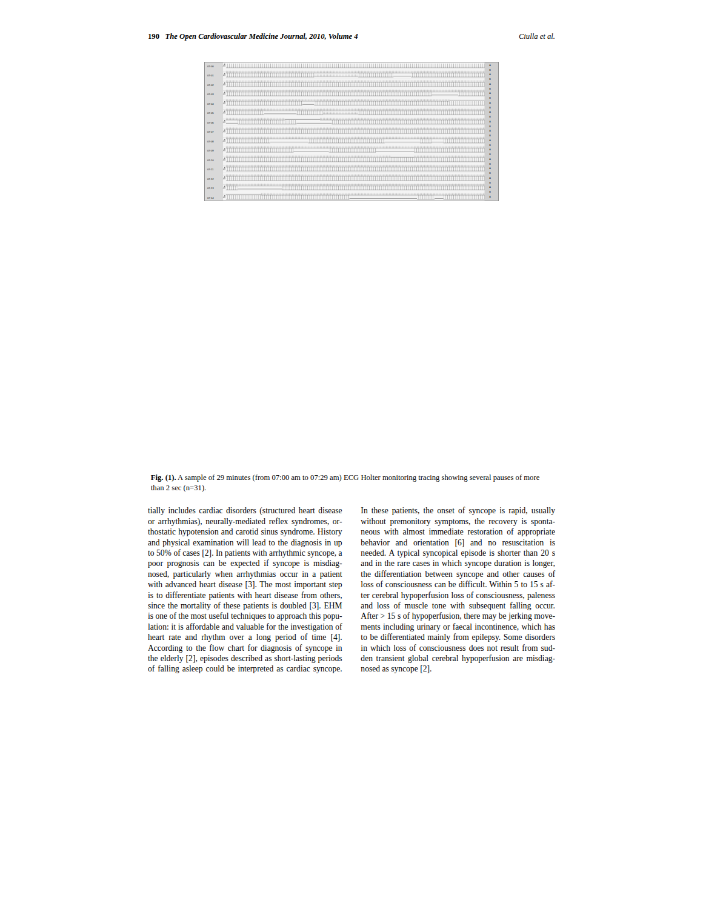190 The Open Cardiovascular Medicine Journal, 2010, Volume 4
Ciulla et al.
07:00 07:01 07:02 07:03 07:04 07:05 07:06 07:07 07:08 07:09 07:10 07:11 07:12 07:13 07:14 AB AB AB AB AB AB AB AB AB AB AB AB AB AB A
Fig. (1). A sample of 29 minutes (from 07:00 am to 07:29 am) ECG Holter monitoring tracing showing several pauses of more than 2 sec (n=31).
tially includes cardiac disorders (structured heart disease or arrhythmias), neurally-mediated reflex syndromes, orthostatic hypotension and carotid sinus syndrome. History and physical examination will lead to the diagnosis in up to 50% of cases [2]. In patients with arrhythmic syncope, a poor prognosis can be expected if syncope is misdiagnosed, particularly when arrhythmias occur in a patient with advanced heart disease [3]. The most important step is to differentiate patients with heart disease from others, since the mortality of these patients is doubled [3]. EHM is one of the most useful techniques to approach this population: it is affordable and valuable for the investigation of heart rate and rhythm over a long period of time [4]. According to the flow chart for diagnosis of syncope in the elderly [2], episodes described as short-lasting periods of falling asleep could be interpreted as cardiac syncope. In these patients, the onset of syncope is rapid, usually without premonitory symptoms, the recovery is spontaneous with almost immediate restoration of appropriate behavior and orientation [6] and no resuscitation is needed. A typical syncopical episode is shorter than 20 s and in the rare cases in which syncope duration is longer, the differentiation between syncope and other causes of loss of consciousness can be difficult. Within 5 to 15 s after cerebral hypoperfusion loss of consciousness, paleness and loss of muscle tone with subsequent falling occur. After > 15 s of hypoperfusion, there may be jerking movements including urinary or faecal incontinence, which has to be differentiated mainly from epilepsy. Some disorders in which loss of consciousness does not result from sudden transient global cerebral hypoperfusion are misdiagnosed as syncope [2].